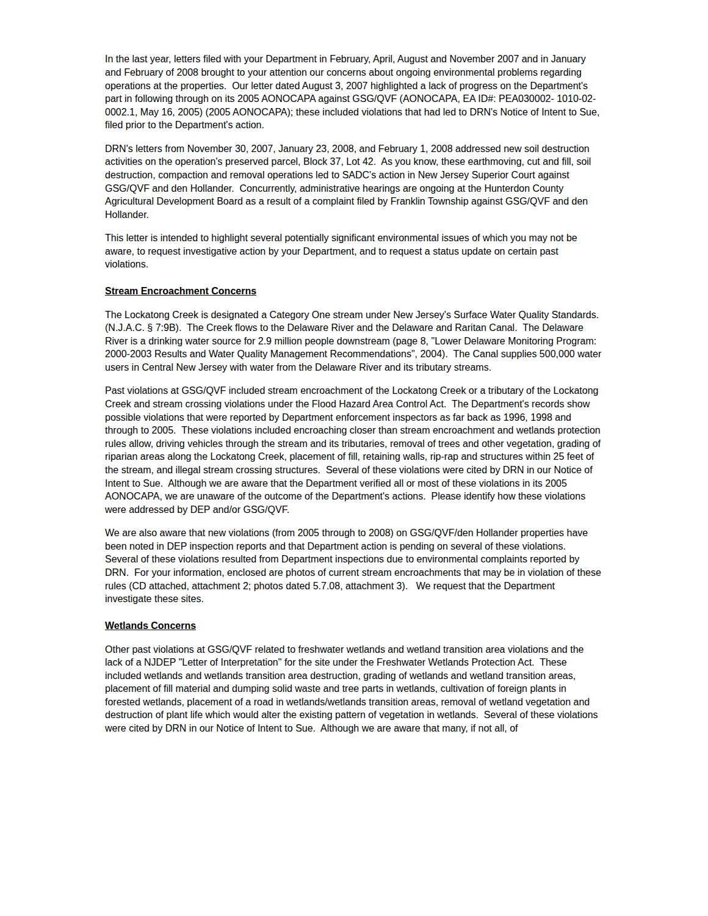In the last year, letters filed with your Department in February, April, August and November 2007 and in January and February of 2008 brought to your attention our concerns about ongoing environmental problems regarding operations at the properties. Our letter dated August 3, 2007 highlighted a lack of progress on the Department's part in following through on its 2005 AONOCAPA against GSG/QVF (AONOCAPA, EA ID#: PEA030002- 1010-02-0002.1, May 16, 2005) (2005 AONOCAPA); these included violations that had led to DRN's Notice of Intent to Sue, filed prior to the Department's action.
DRN's letters from November 30, 2007, January 23, 2008, and February 1, 2008 addressed new soil destruction activities on the operation's preserved parcel, Block 37, Lot 42. As you know, these earthmoving, cut and fill, soil destruction, compaction and removal operations led to SADC's action in New Jersey Superior Court against GSG/QVF and den Hollander. Concurrently, administrative hearings are ongoing at the Hunterdon County Agricultural Development Board as a result of a complaint filed by Franklin Township against GSG/QVF and den Hollander.
This letter is intended to highlight several potentially significant environmental issues of which you may not be aware, to request investigative action by your Department, and to request a status update on certain past violations.
Stream Encroachment Concerns
The Lockatong Creek is designated a Category One stream under New Jersey's Surface Water Quality Standards. (N.J.A.C. § 7:9B). The Creek flows to the Delaware River and the Delaware and Raritan Canal. The Delaware River is a drinking water source for 2.9 million people downstream (page 8, "Lower Delaware Monitoring Program: 2000-2003 Results and Water Quality Management Recommendations", 2004). The Canal supplies 500,000 water users in Central New Jersey with water from the Delaware River and its tributary streams.
Past violations at GSG/QVF included stream encroachment of the Lockatong Creek or a tributary of the Lockatong Creek and stream crossing violations under the Flood Hazard Area Control Act. The Department's records show possible violations that were reported by Department enforcement inspectors as far back as 1996, 1998 and through to 2005. These violations included encroaching closer than stream encroachment and wetlands protection rules allow, driving vehicles through the stream and its tributaries, removal of trees and other vegetation, grading of riparian areas along the Lockatong Creek, placement of fill, retaining walls, rip-rap and structures within 25 feet of the stream, and illegal stream crossing structures. Several of these violations were cited by DRN in our Notice of Intent to Sue. Although we are aware that the Department verified all or most of these violations in its 2005 AONOCAPA, we are unaware of the outcome of the Department's actions. Please identify how these violations were addressed by DEP and/or GSG/QVF.
We are also aware that new violations (from 2005 through to 2008) on GSG/QVF/den Hollander properties have been noted in DEP inspection reports and that Department action is pending on several of these violations. Several of these violations resulted from Department inspections due to environmental complaints reported by DRN. For your information, enclosed are photos of current stream encroachments that may be in violation of these rules (CD attached, attachment 2; photos dated 5.7.08, attachment 3). We request that the Department investigate these sites.
Wetlands Concerns
Other past violations at GSG/QVF related to freshwater wetlands and wetland transition area violations and the lack of a NJDEP "Letter of Interpretation" for the site under the Freshwater Wetlands Protection Act. These included wetlands and wetlands transition area destruction, grading of wetlands and wetland transition areas, placement of fill material and dumping solid waste and tree parts in wetlands, cultivation of foreign plants in forested wetlands, placement of a road in wetlands/wetlands transition areas, removal of wetland vegetation and destruction of plant life which would alter the existing pattern of vegetation in wetlands. Several of these violations were cited by DRN in our Notice of Intent to Sue. Although we are aware that many, if not all, of